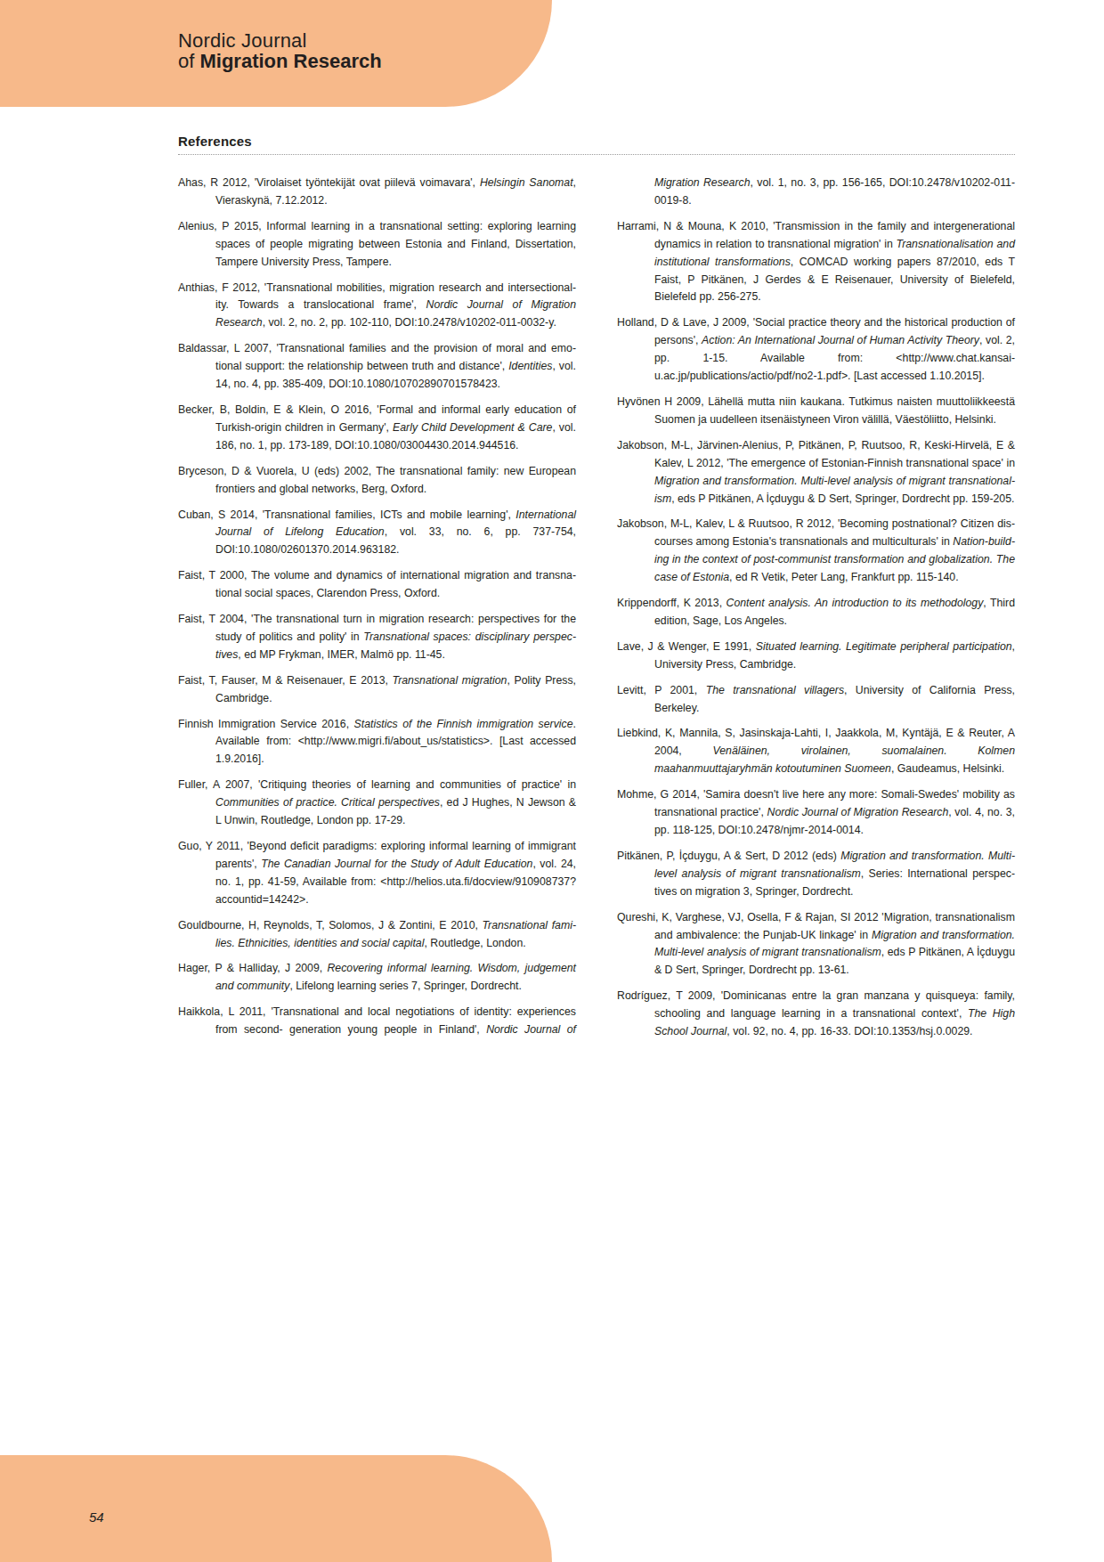Nordic Journal
of Migration Research
References
Ahas, R 2012, 'Virolaiset työntekijät ovat piilevä voimavara', Helsingin Sanomat, Vieraskynä, 7.12.2012.
Alenius, P 2015, Informal learning in a transnational setting: exploring learning spaces of people migrating between Estonia and Finland, Dissertation, Tampere University Press, Tampere.
Anthias, F 2012, 'Transnational mobilities, migration research and intersectionality. Towards a translocational frame', Nordic Journal of Migration Research, vol. 2, no. 2, pp. 102-110, DOI:10.2478/v10202-011-0032-y.
Baldassar, L 2007, 'Transnational families and the provision of moral and emotional support: the relationship between truth and distance', Identities, vol. 14, no. 4, pp. 385-409, DOI:10.1080/10702890701578423.
Becker, B, Boldin, E & Klein, O 2016, 'Formal and informal early education of Turkish-origin children in Germany', Early Child Development & Care, vol. 186, no. 1, pp. 173-189, DOI:10.1080/03004430.2014.944516.
Bryceson, D & Vuorela, U (eds) 2002, The transnational family: new European frontiers and global networks, Berg, Oxford.
Cuban, S 2014, 'Transnational families, ICTs and mobile learning', International Journal of Lifelong Education, vol. 33, no. 6, pp. 737-754, DOI:10.1080/02601370.2014.963182.
Faist, T 2000, The volume and dynamics of international migration and transnational social spaces, Clarendon Press, Oxford.
Faist, T 2004, 'The transnational turn in migration research: perspectives for the study of politics and polity' in Transnational spaces: disciplinary perspectives, ed MP Frykman, IMER, Malmö pp. 11-45.
Faist, T, Fauser, M & Reisenauer, E 2013, Transnational migration, Polity Press, Cambridge.
Finnish Immigration Service 2016, Statistics of the Finnish immigration service. Available from: <http://www.migri.fi/about_us/statistics>. [Last accessed 1.9.2016].
Fuller, A 2007, 'Critiquing theories of learning and communities of practice' in Communities of practice. Critical perspectives, ed J Hughes, N Jewson & L Unwin, Routledge, London pp. 17-29.
Guo, Y 2011, 'Beyond deficit paradigms: exploring informal learning of immigrant parents', The Canadian Journal for the Study of Adult Education, vol. 24, no. 1, pp. 41-59, Available from: <http://helios.uta.fi/docview/910908737?accountid=14242>.
Gouldbourne, H, Reynolds, T, Solomos, J & Zontini, E 2010, Transnational families. Ethnicities, identities and social capital, Routledge, London.
Hager, P & Halliday, J 2009, Recovering informal learning. Wisdom, judgement and community, Lifelong learning series 7, Springer, Dordrecht.
Haikkola, L 2011, 'Transnational and local negotiations of identity: experiences from second- generation young people in Finland', Nordic Journal of Migration Research, vol. 1, no. 3, pp. 156-165, DOI:10.2478/v10202-011-0019-8.
Harrami, N & Mouna, K 2010, 'Transmission in the family and intergenerational dynamics in relation to transnational migration' in Transnationalisation and institutional transformations, COMCAD working papers 87/2010, eds T Faist, P Pitkänen, J Gerdes & E Reisenauer, University of Bielefeld, Bielefeld pp. 256-275.
Holland, D & Lave, J 2009, 'Social practice theory and the historical production of persons', Action: An International Journal of Human Activity Theory, vol. 2, pp. 1-15. Available from: <http://www.chat.kansai-u.ac.jp/publications/actio/pdf/no2-1.pdf>. [Last accessed 1.10.2015].
Hyvönen H 2009, Lähellä mutta niin kaukana. Tutkimus naisten muuttoliikkeestä Suomen ja uudelleen itsenäistyneen Viron välillä, Väestöliitto, Helsinki.
Jakobson, M-L, Järvinen-Alenius, P, Pitkänen, P, Ruutsoo, R, Keski-Hirvelä, E & Kalev, L 2012, 'The emergence of Estonian-Finnish transnational space' in Migration and transformation. Multi-level analysis of migrant transnationalism, eds P Pitkänen, A İçduygu & D Sert, Springer, Dordrecht pp. 159-205.
Jakobson, M-L, Kalev, L & Ruutsoo, R 2012, 'Becoming postnational? Citizen discourses among Estonia's transnationals and multiculturals' in Nation-building in the context of post-communist transformation and globalization. The case of Estonia, ed R Vetik, Peter Lang, Frankfurt pp. 115-140.
Krippendorff, K 2013, Content analysis. An introduction to its methodology, Third edition, Sage, Los Angeles.
Lave, J & Wenger, E 1991, Situated learning. Legitimate peripheral participation, University Press, Cambridge.
Levitt, P 2001, The transnational villagers, University of California Press, Berkeley.
Liebkind, K, Mannila, S, Jasinskaja-Lahti, I, Jaakkola, M, Kyntäjä, E & Reuter, A 2004, Venäläinen, virolainen, suomalainen. Kolmen maahanmuuttajaryhmän kotoutuminen Suomeen, Gaudeamus, Helsinki.
Mohme, G 2014, 'Samira doesn't live here any more: Somali-Swedes' mobility as transnational practice', Nordic Journal of Migration Research, vol. 4, no. 3, pp. 118-125, DOI:10.2478/njmr-2014-0014.
Pitkänen, P, İçduygu, A & Sert, D 2012 (eds) Migration and transformation. Multi-level analysis of migrant transnationalism, Series: International perspectives on migration 3, Springer, Dordrecht.
Qureshi, K, Varghese, VJ, Osella, F & Rajan, SI 2012 'Migration, transnationalism and ambivalence: the Punjab-UK linkage' in Migration and transformation. Multi-level analysis of migrant transnationalism, eds P Pitkänen, A İçduygu & D Sert, Springer, Dordrecht pp. 13-61.
Rodríguez, T 2009, 'Dominicanas entre la gran manzana y quisqueya: family, schooling and language learning in a transnational context', The High School Journal, vol. 92, no. 4, pp. 16-33. DOI:10.1353/hsj.0.0029.
54